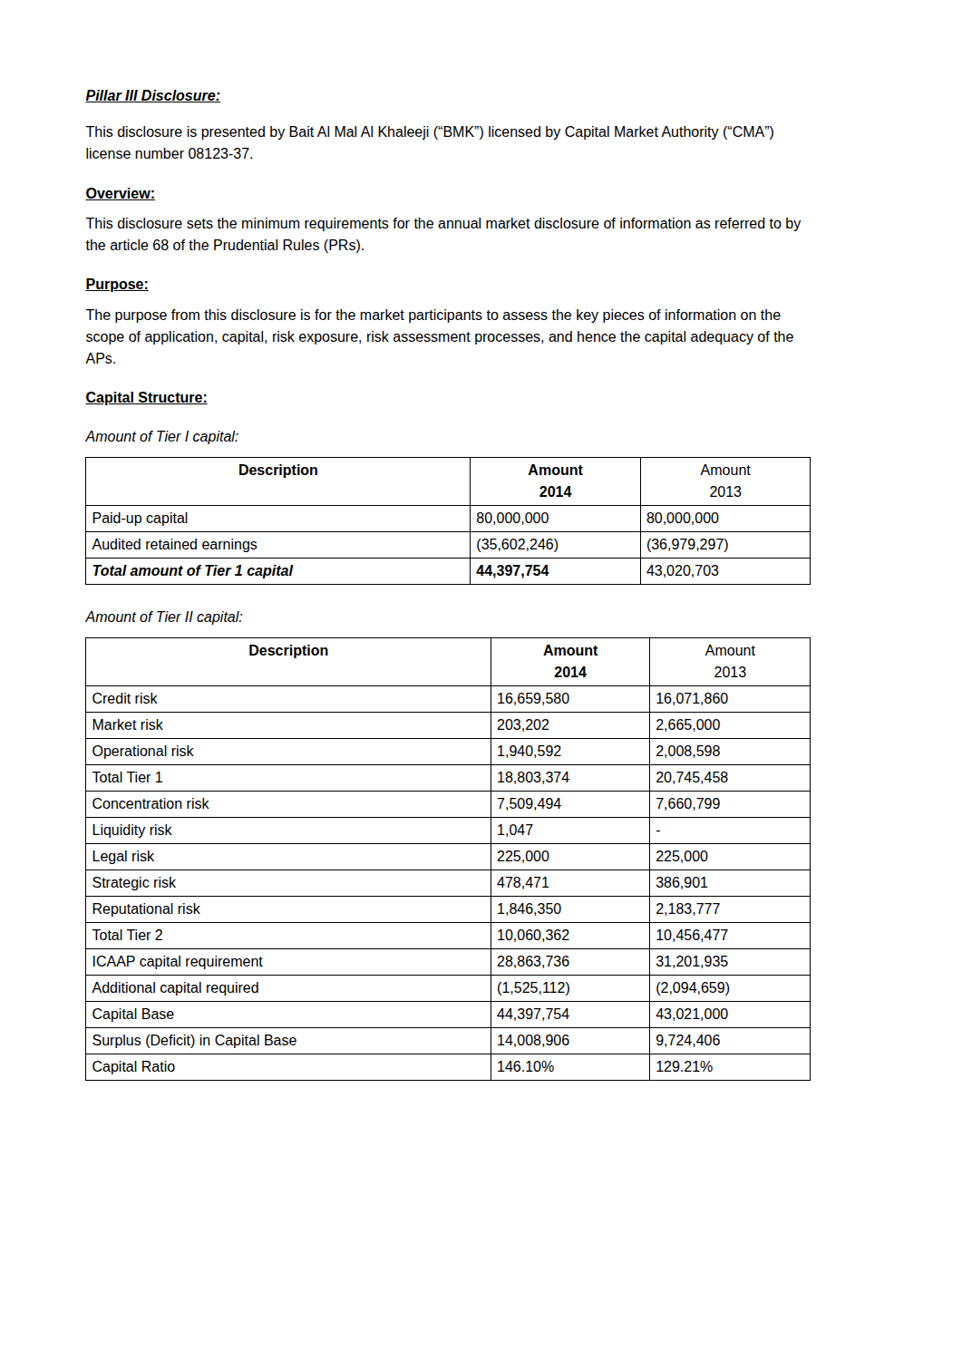Pillar III Disclosure:
This disclosure is presented by Bait Al Mal Al Khaleeji (“BMK”) licensed by Capital Market Authority (“CMA”) license number 08123-37.
Overview:
This disclosure sets the minimum requirements for the annual market disclosure of information as referred to by the article 68 of the Prudential Rules (PRs).
Purpose:
The purpose from this disclosure is for the market participants to assess the key pieces of information on the scope of application, capital, risk exposure, risk assessment processes, and hence the capital adequacy of the APs.
Capital Structure:
Amount of Tier I capital:
| Description | Amount 2014 | Amount 2013 |
| --- | --- | --- |
| Paid-up capital | 80,000,000 | 80,000,000 |
| Audited retained earnings | (35,602,246) | (36,979,297) |
| Total amount of Tier 1 capital | 44,397,754 | 43,020,703 |
Amount of Tier II capital:
| Description | Amount 2014 | Amount 2013 |
| --- | --- | --- |
| Credit risk | 16,659,580 | 16,071,860 |
| Market risk | 203,202 | 2,665,000 |
| Operational risk | 1,940,592 | 2,008,598 |
| Total Tier 1 | 18,803,374 | 20,745,458 |
| Concentration risk | 7,509,494 | 7,660,799 |
| Liquidity risk | 1,047 | - |
| Legal risk | 225,000 | 225,000 |
| Strategic risk | 478,471 | 386,901 |
| Reputational risk | 1,846,350 | 2,183,777 |
| Total Tier 2 | 10,060,362 | 10,456,477 |
| ICAAP capital requirement | 28,863,736 | 31,201,935 |
| Additional capital required | (1,525,112) | (2,094,659) |
| Capital Base | 44,397,754 | 43,021,000 |
| Surplus (Deficit) in Capital Base | 14,008,906 | 9,724,406 |
| Capital Ratio | 146.10% | 129.21% |